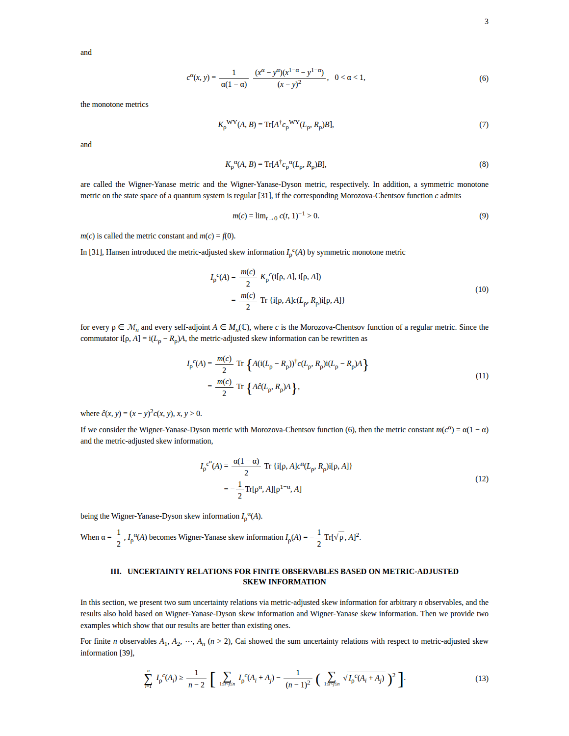3
and
cα(x, y) = 1 α(1 − α) (xα − yα)(x1−α − y1−α)(x − y)2, 0 < α < 1,
(6)
the monotone metrics
KρWY(A, B) = Tr[A†cρWY(Lρ, Rρ)B],
(7)
and
Kρα(A, B) = Tr[A†cρα(Lρ, Rρ)B],
(8)
are called the Wigner-Yanase metric and the Wigner-Yanase-Dyson metric, respectively. In addition, a symmetric monotone metric on the state space of a quantum system is regular [31], if the corresponding Morozova-Chentsov function c admits
m(c) = limt→0 c(t, 1)−1 > 0.
(9)
m(c) is called the metric constant and m(c) = f(0).
In [31], Hansen introduced the metric-adjusted skew information Iρc(A) by symmetric monotone metric
Iρc(A) = m(c) 2 Kρc(i[ρ, A], i[ρ, A])
= m(c) 2 Tr {i[ρ, A]c(Lρ, Rρ)i[ρ, A]}
(10)
for every ρ ∈ ℳn and every self-adjoint A ∈ Mn(ℂ), where c is the Morozova-Chentsov function of a regular metric. Since the commutator i[ρ, A] = i(Lρ − Rρ)A, the metric-adjusted skew information can be rewritten as
Iρc(A) = m(c) 2 Tr {A(i(Lρ − Rρ))†c(Lρ, Rρ)i(Lρ − Rρ)A}
= m(c) 2 Tr {Aĉ(Lρ, Rρ)A},
(11)
where ĉ(x, y) = (x − y)2c(x, y), x, y > 0.
If we consider the Wigner-Yanase-Dyson metric with Morozova-Chentsov function (6), then the metric constant m(cα) = α(1 − α) and the metric-adjusted skew information,
Iρcα(A) = α(1 − α) 2 Tr {i[ρ, A]cα(Lρ, Rρ)i[ρ, A]}
= −12 Tr[ρα, A][ρ1−α, A]
(12)
being the Wigner-Yanase-Dyson skew information Iρα(A).
When α = 12, Iρα(A) becomes Wigner-Yanase skew information Iρ(A) = −12 Tr[√ρ, A]2.
III. UNCERTAINTY RELATIONS FOR FINITE OBSERVABLES BASED ON METRIC-ADJUSTED
SKEW INFORMATION
In this section, we present two sum uncertainty relations via metric-adjusted skew information for arbitrary n observables, and the results also hold based on Wigner-Yanase-Dyson skew information and Wigner-Yanase skew information. Then we provide two examples which show that our results are better than existing ones.
For finite n observables A1, A2, ⋯, An (n > 2), Cai showed the sum uncertainty relations with respect to metric-adjusted skew information [39],
n∑i=1 Iρc(Ai) ≥ 1 n − 2 [ ∑1≤i<j≤n Iρc(Ai + Aj) − 1(n − 1)2 ( ∑1≤i<j≤n √Iρc(Ai + Aj) )2 ].
(13)